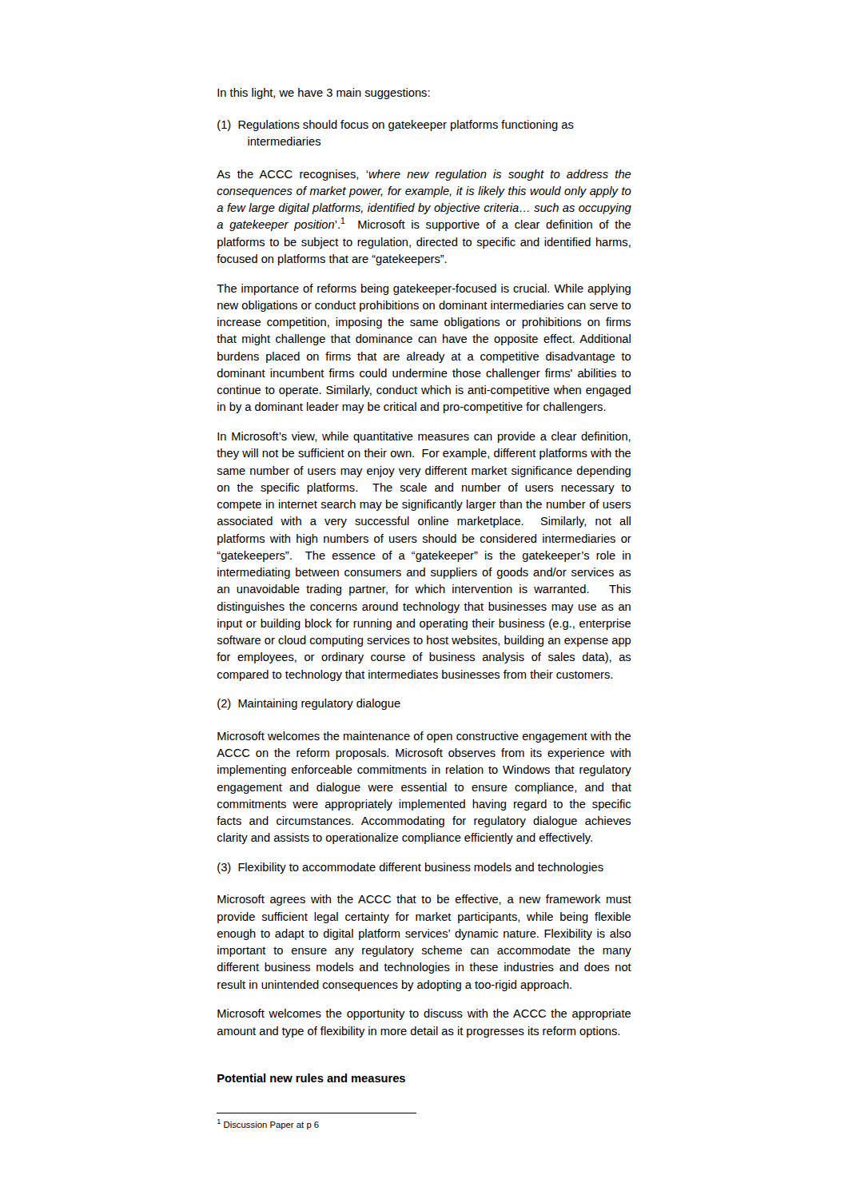In this light, we have 3 main suggestions:
Regulations should focus on gatekeeper platforms functioning as intermediaries
As the ACCC recognises, ‘where new regulation is sought to address the consequences of market power, for example, it is likely this would only apply to a few large digital platforms, identified by objective criteria… such as occupying a gatekeeper position’.1 Microsoft is supportive of a clear definition of the platforms to be subject to regulation, directed to specific and identified harms, focused on platforms that are “gatekeepers”.
The importance of reforms being gatekeeper-focused is crucial. While applying new obligations or conduct prohibitions on dominant intermediaries can serve to increase competition, imposing the same obligations or prohibitions on firms that might challenge that dominance can have the opposite effect. Additional burdens placed on firms that are already at a competitive disadvantage to dominant incumbent firms could undermine those challenger firms' abilities to continue to operate. Similarly, conduct which is anti-competitive when engaged in by a dominant leader may be critical and pro-competitive for challengers.
In Microsoft’s view, while quantitative measures can provide a clear definition, they will not be sufficient on their own. For example, different platforms with the same number of users may enjoy very different market significance depending on the specific platforms. The scale and number of users necessary to compete in internet search may be significantly larger than the number of users associated with a very successful online marketplace. Similarly, not all platforms with high numbers of users should be considered intermediaries or “gatekeepers”. The essence of a “gatekeeper” is the gatekeeper’s role in intermediating between consumers and suppliers of goods and/or services as an unavoidable trading partner, for which intervention is warranted. This distinguishes the concerns around technology that businesses may use as an input or building block for running and operating their business (e.g., enterprise software or cloud computing services to host websites, building an expense app for employees, or ordinary course of business analysis of sales data), as compared to technology that intermediates businesses from their customers.
Maintaining regulatory dialogue
Microsoft welcomes the maintenance of open constructive engagement with the ACCC on the reform proposals. Microsoft observes from its experience with implementing enforceable commitments in relation to Windows that regulatory engagement and dialogue were essential to ensure compliance, and that commitments were appropriately implemented having regard to the specific facts and circumstances. Accommodating for regulatory dialogue achieves clarity and assists to operationalize compliance efficiently and effectively.
Flexibility to accommodate different business models and technologies
Microsoft agrees with the ACCC that to be effective, a new framework must provide sufficient legal certainty for market participants, while being flexible enough to adapt to digital platform services’ dynamic nature. Flexibility is also important to ensure any regulatory scheme can accommodate the many different business models and technologies in these industries and does not result in unintended consequences by adopting a too-rigid approach.
Microsoft welcomes the opportunity to discuss with the ACCC the appropriate amount and type of flexibility in more detail as it progresses its reform options.
Potential new rules and measures
1 Discussion Paper at p 6